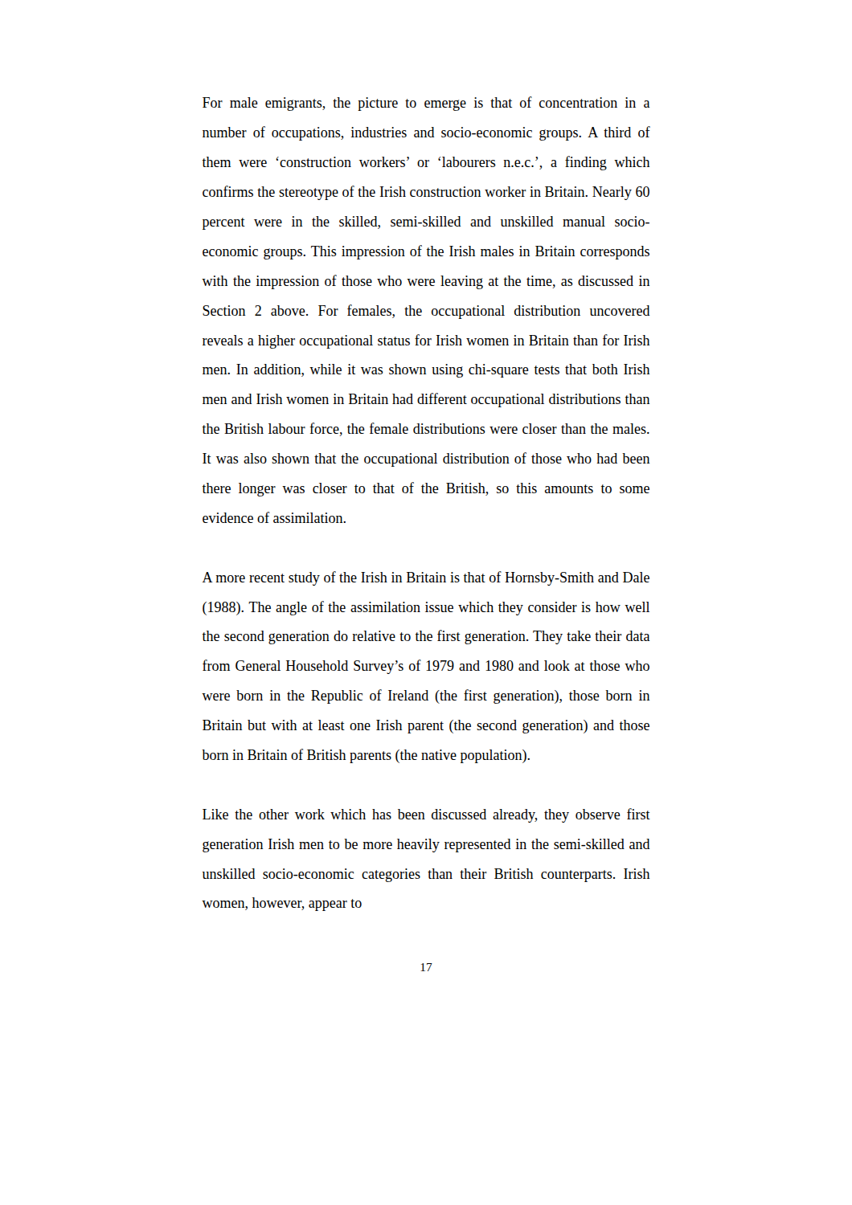For male emigrants, the picture to emerge is that of concentration in a number of occupations, industries and socio-economic groups. A third of them were ‘construction workers’ or ‘labourers n.e.c.’, a finding which confirms the stereotype of the Irish construction worker in Britain. Nearly 60 percent were in the skilled, semi-skilled and unskilled manual socio-economic groups. This impression of the Irish males in Britain corresponds with the impression of those who were leaving at the time, as discussed in Section 2 above. For females, the occupational distribution uncovered reveals a higher occupational status for Irish women in Britain than for Irish men. In addition, while it was shown using chi-square tests that both Irish men and Irish women in Britain had different occupational distributions than the British labour force, the female distributions were closer than the males. It was also shown that the occupational distribution of those who had been there longer was closer to that of the British, so this amounts to some evidence of assimilation.
A more recent study of the Irish in Britain is that of Hornsby-Smith and Dale (1988). The angle of the assimilation issue which they consider is how well the second generation do relative to the first generation. They take their data from General Household Survey’s of 1979 and 1980 and look at those who were born in the Republic of Ireland (the first generation), those born in Britain but with at least one Irish parent (the second generation) and those born in Britain of British parents (the native population).
Like the other work which has been discussed already, they observe first generation Irish men to be more heavily represented in the semi-skilled and unskilled socio-economic categories than their British counterparts. Irish women, however, appear to
17